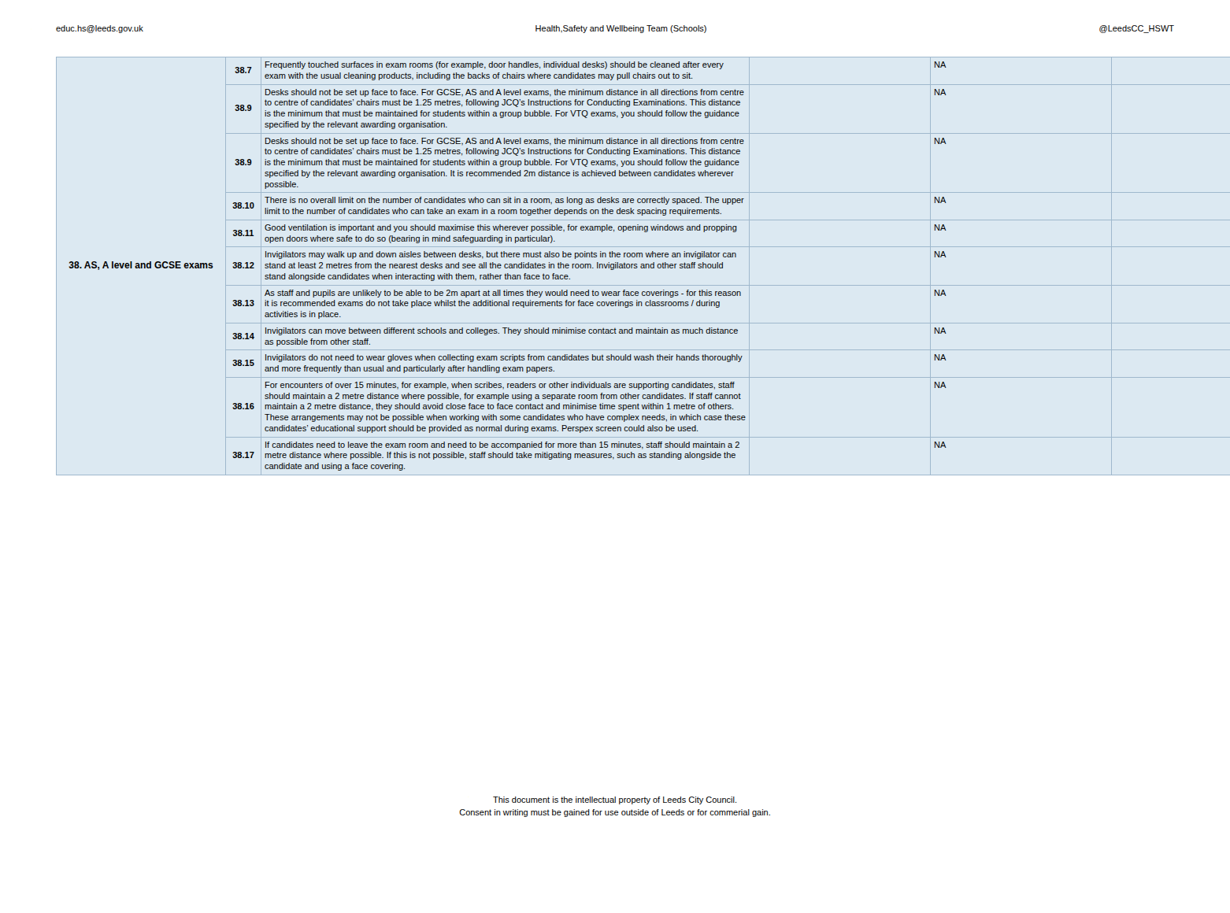educ.hs@leeds.gov.uk
Health,Safety and Wellbeing Team (Schools)
@LeedsCC_HSWT
| 38. AS, A level and GCSE exams | 38.7 | Frequently touched surfaces in exam rooms (for example, door handles, individual desks) should be cleaned after every exam with the usual cleaning products, including the backs of chairs where candidates may pull chairs out to sit. | | NA | |
| 38.9 | Desks should not be set up face to face. For GCSE, AS and A level exams, the minimum distance in all directions from centre to centre of candidates’ chairs must be 1.25 metres, following JCQ’s Instructions for Conducting Examinations. This distance is the minimum that must be maintained for students within a group bubble. For VTQ exams, you should follow the guidance specified by the relevant awarding organisation. | | NA | |
| 38.9 | Desks should not be set up face to face. For GCSE, AS and A level exams, the minimum distance in all directions from centre to centre of candidates’ chairs must be 1.25 metres, following JCQ’s Instructions for Conducting Examinations. This distance is the minimum that must be maintained for students within a group bubble. For VTQ exams, you should follow the guidance specified by the relevant awarding organisation. It is recommended 2m distance is achieved between candidates wherever possible. | | NA | |
| 38.10 | There is no overall limit on the number of candidates who can sit in a room, as long as desks are correctly spaced. The upper limit to the number of candidates who can take an exam in a room together depends on the desk spacing requirements. | | NA | |
| 38.11 | Good ventilation is important and you should maximise this wherever possible, for example, opening windows and propping open doors where safe to do so (bearing in mind safeguarding in particular). | | NA | |
| 38.12 | Invigilators may walk up and down aisles between desks, but there must also be points in the room where an invigilator can stand at least 2 metres from the nearest desks and see all the candidates in the room. Invigilators and other staff should stand alongside candidates when interacting with them, rather than face to face. | | NA | |
| 38.13 | As staff and pupils are unlikely to be able to be 2m apart at all times they would need to wear face coverings - for this reason it is recommended exams do not take place whilst the additional requirements for face coverings in classrooms / during activities is in place. | | NA | |
| 38.14 | Invigilators can move between different schools and colleges. They should minimise contact and maintain as much distance as possible from other staff. | | NA | |
| 38.15 | Invigilators do not need to wear gloves when collecting exam scripts from candidates but should wash their hands thoroughly and more frequently than usual and particularly after handling exam papers. | | NA | |
| 38.16 | For encounters of over 15 minutes, for example, when scribes, readers or other individuals are supporting candidates, staff should maintain a 2 metre distance where possible, for example using a separate room from other candidates. If staff cannot maintain a 2 metre distance, they should avoid close face to face contact and minimise time spent within 1 metre of others. These arrangements may not be possible when working with some candidates who have complex needs, in which case these candidates’ educational support should be provided as normal during exams. Perspex screen could also be used. | | NA | |
| 38.17 | If candidates need to leave the exam room and need to be accompanied for more than 15 minutes, staff should maintain a 2 metre distance where possible. If this is not possible, staff should take mitigating measures, such as standing alongside the candidate and using a face covering. | | NA | |
This document is the intellectual property of Leeds City Council.
Consent in writing must be gained for use outside of Leeds or for commerial gain.